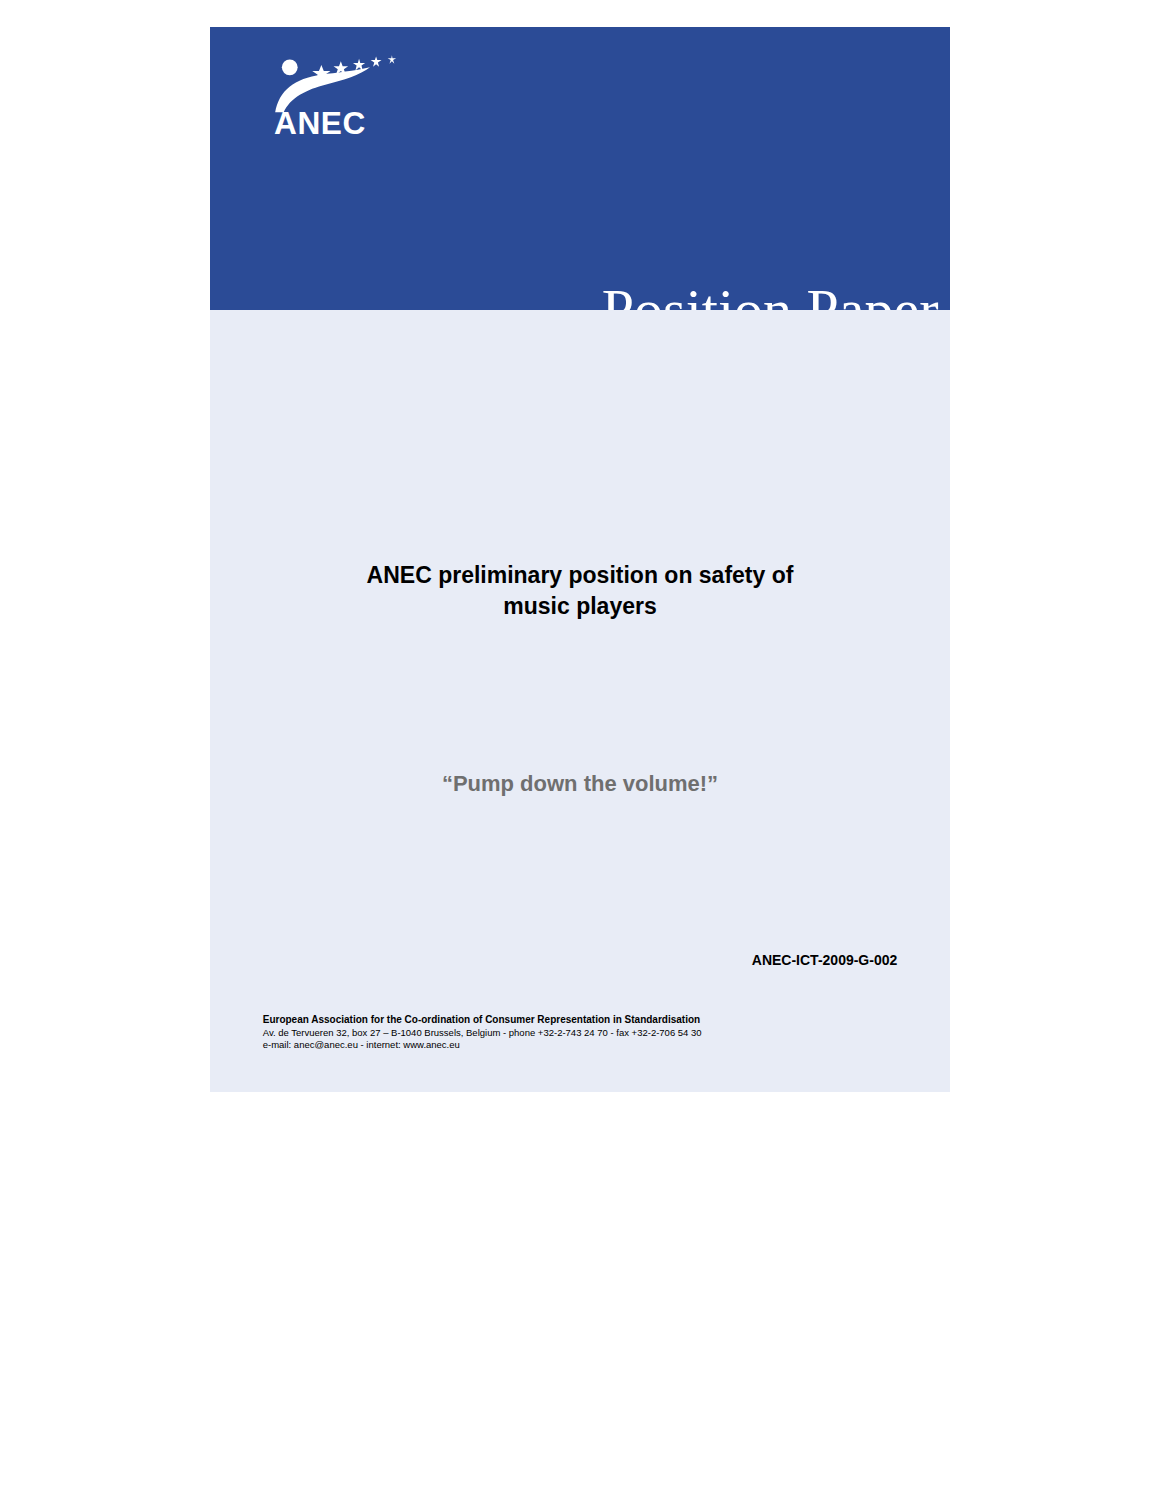ANEC
Position Paper
ANEC preliminary position on safety of
music players
“Pump down the volume!”
ANEC-ICT-2009-G-002
European Association for the Co-ordination of Consumer Representation in Standardisation
Av. de Tervueren 32, box 27 – B-1040 Brussels, Belgium - phone +32-2-743 24 70 - fax +32-2-706 54 30
e-mail: anec@anec.eu - internet: www.anec.eu